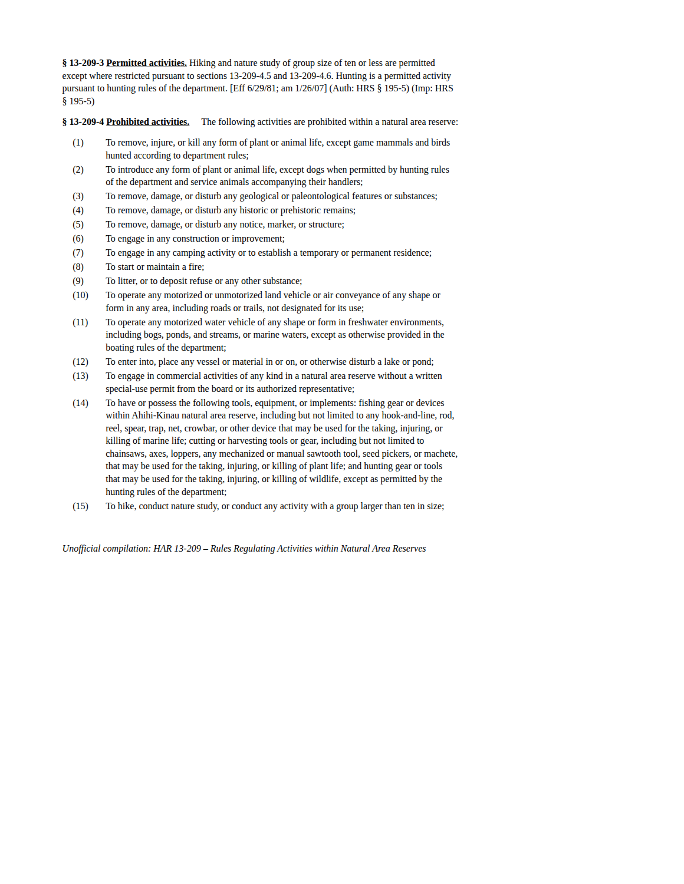§ 13-209-3 Permitted activities. Hiking and nature study of group size of ten or less are permitted except where restricted pursuant to sections 13-209-4.5 and 13-209-4.6. Hunting is a permitted activity pursuant to hunting rules of the department. [Eff 6/29/81; am 1/26/07] (Auth: HRS § 195-5) (Imp: HRS § 195-5)
§ 13-209-4 Prohibited activities. The following activities are prohibited within a natural area reserve:
(1) To remove, injure, or kill any form of plant or animal life, except game mammals and birds hunted according to department rules;
(2) To introduce any form of plant or animal life, except dogs when permitted by hunting rules of the department and service animals accompanying their handlers;
(3) To remove, damage, or disturb any geological or paleontological features or substances;
(4) To remove, damage, or disturb any historic or prehistoric remains;
(5) To remove, damage, or disturb any notice, marker, or structure;
(6) To engage in any construction or improvement;
(7) To engage in any camping activity or to establish a temporary or permanent residence;
(8) To start or maintain a fire;
(9) To litter, or to deposit refuse or any other substance;
(10) To operate any motorized or unmotorized land vehicle or air conveyance of any shape or form in any area, including roads or trails, not designated for its use;
(11) To operate any motorized water vehicle of any shape or form in freshwater environments, including bogs, ponds, and streams, or marine waters, except as otherwise provided in the boating rules of the department;
(12) To enter into, place any vessel or material in or on, or otherwise disturb a lake or pond;
(13) To engage in commercial activities of any kind in a natural area reserve without a written special-use permit from the board or its authorized representative;
(14) To have or possess the following tools, equipment, or implements: fishing gear or devices within Ahihi-Kinau natural area reserve, including but not limited to any hook-and-line, rod, reel, spear, trap, net, crowbar, or other device that may be used for the taking, injuring, or killing of marine life; cutting or harvesting tools or gear, including but not limited to chainsaws, axes, loppers, any mechanized or manual sawtooth tool, seed pickers, or machete, that may be used for the taking, injuring, or killing of plant life; and hunting gear or tools that may be used for the taking, injuring, or killing of wildlife, except as permitted by the hunting rules of the department;
(15) To hike, conduct nature study, or conduct any activity with a group larger than ten in size;
Unofficial compilation: HAR 13-209 – Rules Regulating Activities within Natural Area Reserves